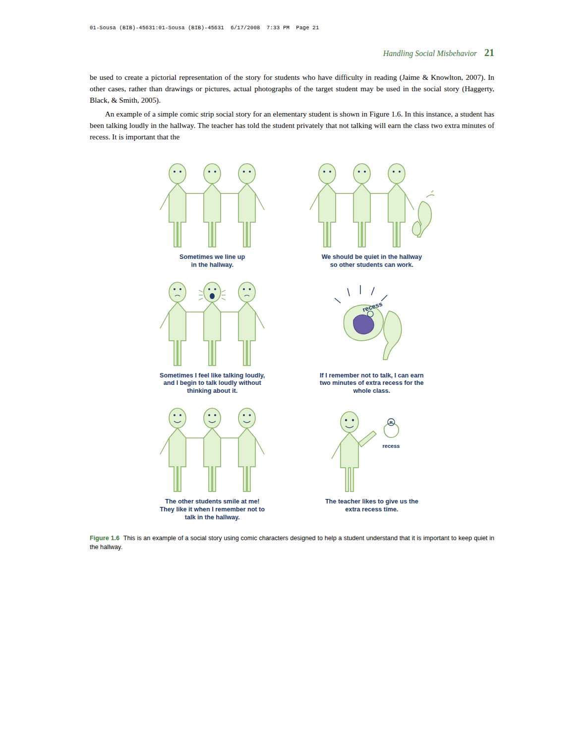01-Sousa (BIB)-45631:01-Sousa (BIB)-45631 6/17/2008 7:33 PM Page 21
Handling Social Misbehavior 21
be used to create a pictorial representation of the story for students who have difficulty in reading (Jaime & Knowlton, 2007). In other cases, rather than drawings or pictures, actual photographs of the target student may be used in the social story (Haggerty, Black, & Smith, 2005).
An example of a simple comic strip social story for an elementary student is shown in Figure 1.6. In this instance, a student has been talking loudly in the hallway. The teacher has told the student privately that not talking will earn the class two extra minutes of recess. It is important that the
Sometimes we line up
in the hallway.
We should be quiet in the hallway
so other students can work.
Sometimes I feel like talking loudly,
and I begin to talk loudly without
thinking about it.
recess
If I remember not to talk, I can earn
two minutes of extra recess for the
whole class.
The other students smile at me!
They like it when I remember not to
talk in the hallway.
R recess
The teacher likes to give us the
extra recess time.
Figure 1.6 This is an example of a social story using comic characters designed to help a student understand that it is important to keep quiet in the hallway.